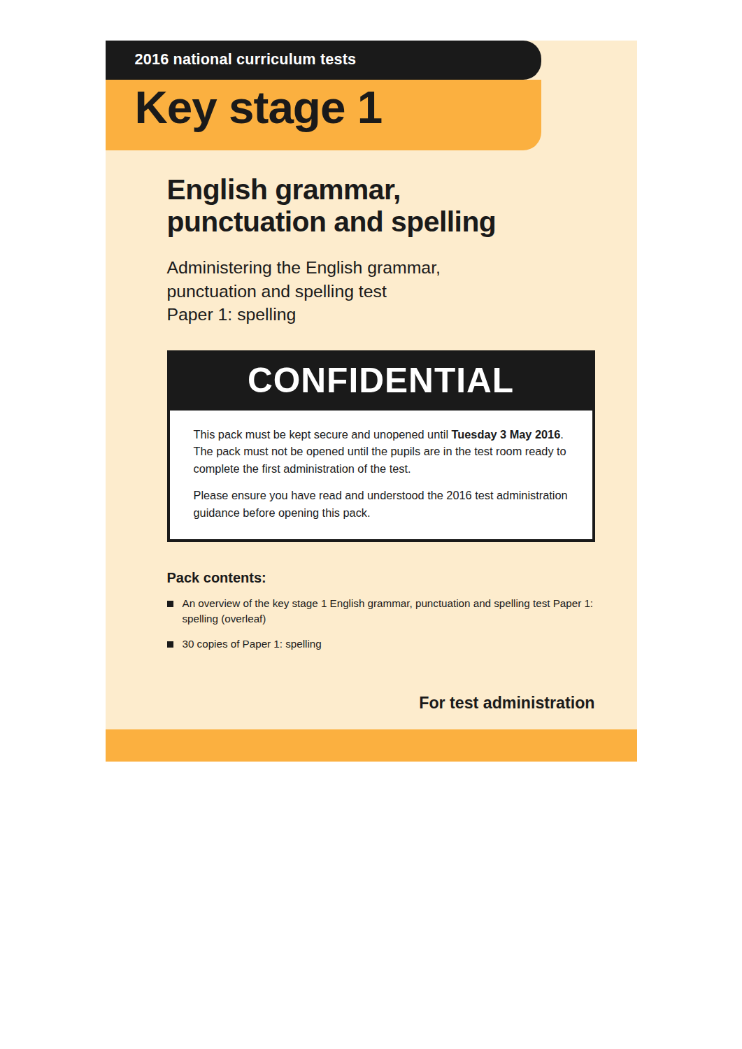2016 national curriculum tests
Key stage 1
English grammar,
punctuation and spelling
Administering the English grammar,
punctuation and spelling test
Paper 1: spelling
CONFIDENTIAL
This pack must be kept secure and unopened until Tuesday 3 May 2016. The pack must not be opened until the pupils are in the test room ready to complete the first administration of the test.
Please ensure you have read and understood the 2016 test administration guidance before opening this pack.
Pack contents:
An overview of the key stage 1 English grammar, punctuation and spelling test Paper 1: spelling (overleaf)
30 copies of Paper 1: spelling
For test administration